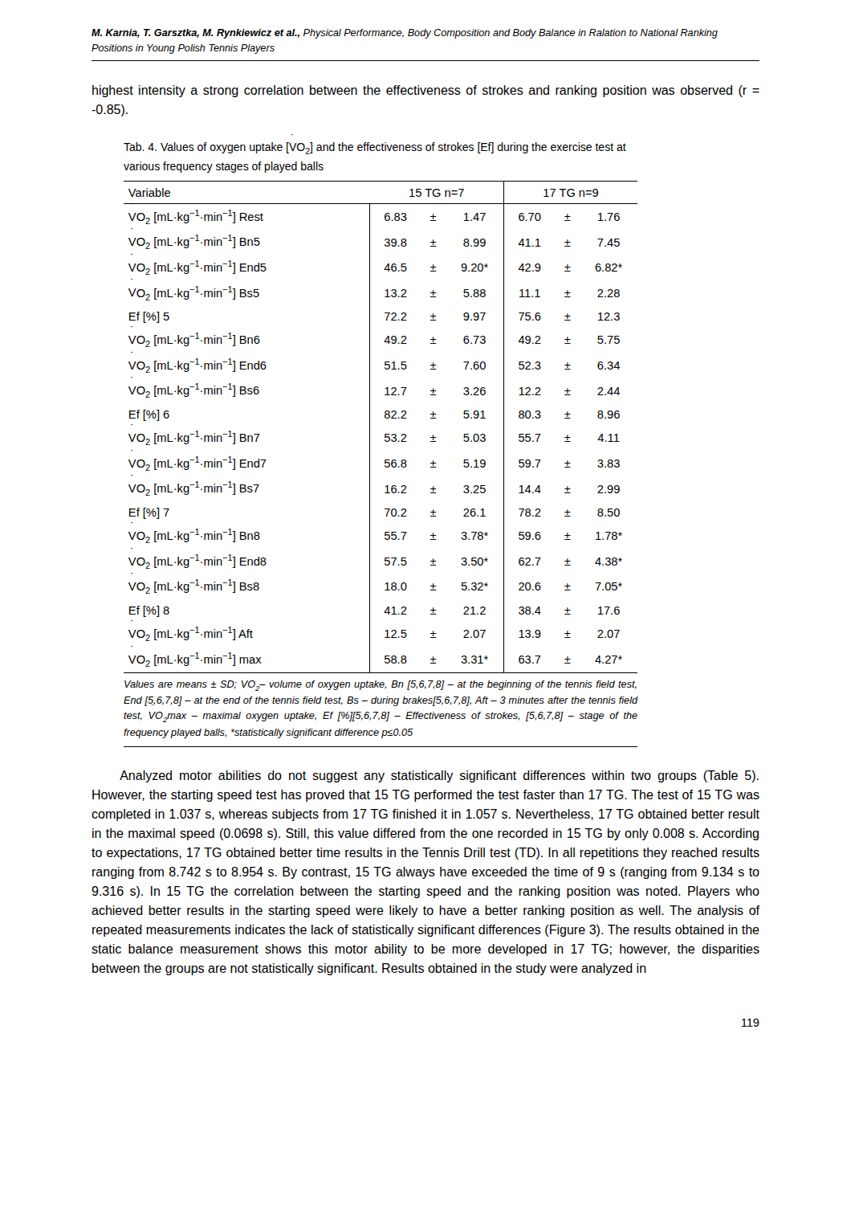M. Karnia, T. Garsztka, M. Rynkiewicz et al., Physical Performance, Body Composition and Body Balance in Ralation to National Ranking Positions in Young Polish Tennis Players
highest intensity a strong correlation between the effectiveness of strokes and ranking position was observed (r = -0.85).
Tab. 4. Values of oxygen uptake [VO2] and the effectiveness of strokes [Ef] during the exercise test at various frequency stages of played balls
| Variable | 15 TG n=7 | 17 TG n=9 |
| --- | --- | --- |
| V O 2 [mL·kg −1 ·min −1 ] Rest | 6.83 | ± | 1.47 | 6.70 | ± | 1.76 |
| V O 2 [mL·kg −1 ·min −1 ] Bn5 | 39.8 | ± | 8.99 | 41.1 | ± | 7.45 |
| V O 2 [mL·kg −1 ·min −1 ] End5 | 46.5 | ± | 9.20* | 42.9 | ± | 6.82* |
| V O 2 [mL·kg −1 ·min −1 ] Bs5 | 13.2 | ± | 5.88 | 11.1 | ± | 2.28 |
| Ef [%] 5 | 72.2 | ± | 9.97 | 75.6 | ± | 12.3 |
| V O 2 [mL·kg −1 ·min −1 ] Bn6 | 49.2 | ± | 6.73 | 49.2 | ± | 5.75 |
| V O 2 [mL·kg −1 ·min −1 ] End6 | 51.5 | ± | 7.60 | 52.3 | ± | 6.34 |
| V O 2 [mL·kg −1 ·min −1 ] Bs6 | 12.7 | ± | 3.26 | 12.2 | ± | 2.44 |
| Ef [%] 6 | 82.2 | ± | 5.91 | 80.3 | ± | 8.96 |
| V O 2 [mL·kg −1 ·min −1 ] Bn7 | 53.2 | ± | 5.03 | 55.7 | ± | 4.11 |
| V O 2 [mL·kg −1 ·min −1 ] End7 | 56.8 | ± | 5.19 | 59.7 | ± | 3.83 |
| V O 2 [mL·kg −1 ·min −1 ] Bs7 | 16.2 | ± | 3.25 | 14.4 | ± | 2.99 |
| Ef [%] 7 | 70.2 | ± | 26.1 | 78.2 | ± | 8.50 |
| V O 2 [mL·kg −1 ·min −1 ] Bn8 | 55.7 | ± | 3.78* | 59.6 | ± | 1.78* |
| V O 2 [mL·kg −1 ·min −1 ] End8 | 57.5 | ± | 3.50* | 62.7 | ± | 4.38* |
| V O 2 [mL·kg −1 ·min −1 ] Bs8 | 18.0 | ± | 5.32* | 20.6 | ± | 7.05* |
| Ef [%] 8 | 41.2 | ± | 21.2 | 38.4 | ± | 17.6 |
| V O 2 [mL·kg −1 ·min −1 ] Aft | 12.5 | ± | 2.07 | 13.9 | ± | 2.07 |
| V O 2 [mL·kg −1 ·min −1 ] max | 58.8 | ± | 3.31* | 63.7 | ± | 4.27* |
Values are means ± SD; VO2– volume of oxygen uptake, Bn [5,6,7,8] – at the beginning of the tennis field test, End [5,6,7,8] – at the end of the tennis field test, Bs – during brakes[5,6,7,8], Aft – 3 minutes after the tennis field test, VO2max – maximal oxygen uptake, Ef [%][5,6,7,8] – Effectiveness of strokes, [5,6,7,8] – stage of the frequency played balls, *statistically significant difference p≤0.05
Analyzed motor abilities do not suggest any statistically significant differences within two groups (Table 5). However, the starting speed test has proved that 15 TG performed the test faster than 17 TG. The test of 15 TG was completed in 1.037 s, whereas subjects from 17 TG finished it in 1.057 s. Nevertheless, 17 TG obtained better result in the maximal speed (0.0698 s). Still, this value differed from the one recorded in 15 TG by only 0.008 s. According to expectations, 17 TG obtained better time results in the Tennis Drill test (TD). In all repetitions they reached results ranging from 8.742 s to 8.954 s. By contrast, 15 TG always have exceeded the time of 9 s (ranging from 9.134 s to 9.316 s). In 15 TG the correlation between the starting speed and the ranking position was noted. Players who achieved better results in the starting speed were likely to have a better ranking position as well. The analysis of repeated measurements indicates the lack of statistically significant differences (Figure 3). The results obtained in the static balance measurement shows this motor ability to be more developed in 17 TG; however, the disparities between the groups are not statistically significant. Results obtained in the study were analyzed in
119